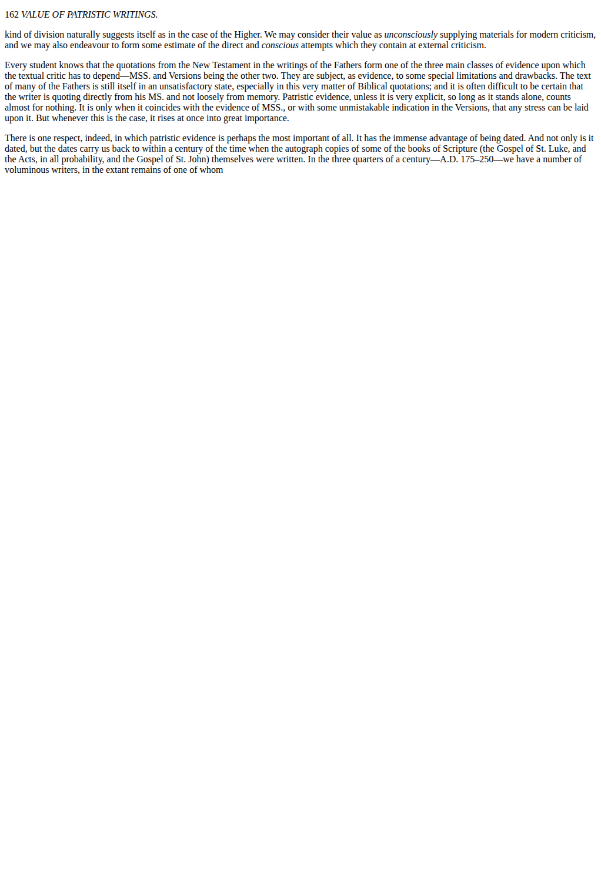162 VALUE OF PATRISTIC WRITINGS.
kind of division naturally suggests itself as in the case of the Higher. We may consider their value as unconsciously supplying materials for modern criticism, and we may also endeavour to form some estimate of the direct and conscious attempts which they contain at external criticism.
Every student knows that the quotations from the New Testament in the writings of the Fathers form one of the three main classes of evidence upon which the textual critic has to depend—MSS. and Versions being the other two. They are subject, as evidence, to some special limitations and drawbacks. The text of many of the Fathers is still itself in an unsatisfactory state, especially in this very matter of Biblical quotations; and it is often difficult to be certain that the writer is quoting directly from his MS. and not loosely from memory. Patristic evidence, unless it is very explicit, so long as it stands alone, counts almost for nothing. It is only when it coincides with the evidence of MSS., or with some unmistakable indication in the Versions, that any stress can be laid upon it. But whenever this is the case, it rises at once into great importance.
There is one respect, indeed, in which patristic evidence is perhaps the most important of all. It has the immense advantage of being dated. And not only is it dated, but the dates carry us back to within a century of the time when the autograph copies of some of the books of Scripture (the Gospel of St. Luke, and the Acts, in all probability, and the Gospel of St. John) themselves were written. In the three quarters of a century—A.D. 175–250—we have a number of voluminous writers, in the extant remains of one of whom